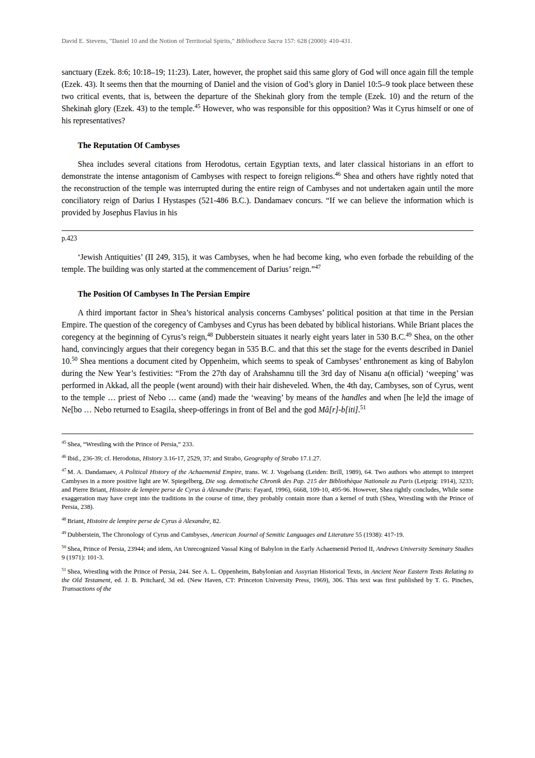David E. Stevens, "Daniel 10 and the Notion of Territorial Spirits," Bibliotheca Sacra 157: 628 (2000): 410-431.
sanctuary (Ezek. 8:6; 10:18–19; 11:23). Later, however, the prophet said this same glory of God will once again fill the temple (Ezek. 43). It seems then that the mourning of Daniel and the vision of God’s glory in Daniel 10:5–9 took place between these two critical events, that is, between the departure of the Shekinah glory from the temple (Ezek. 10) and the return of the Shekinah glory (Ezek. 43) to the temple.45 However, who was responsible for this opposition? Was it Cyrus himself or one of his representatives?
The Reputation Of Cambyses
Shea includes several citations from Herodotus, certain Egyptian texts, and later classical historians in an effort to demonstrate the intense antagonism of Cambyses with respect to foreign religions.46 Shea and others have rightly noted that the reconstruction of the temple was interrupted during the entire reign of Cambyses and not undertaken again until the more conciliatory reign of Darius I Hystaspes (521-486 B.C.). Dandamaev concurs. “If we can believe the information which is provided by Josephus Flavius in his
p.423
‘Jewish Antiquities’ (II 249, 315), it was Cambyses, when he had become king, who even forbade the rebuilding of the temple. The building was only started at the commencement of Darius’ reign.”47
The Position Of Cambyses In The Persian Empire
A third important factor in Shea’s historical analysis concerns Cambyses’ political position at that time in the Persian Empire. The question of the coregency of Cambyses and Cyrus has been debated by biblical historians. While Briant places the coregency at the beginning of Cyrus’s reign,48 Dubberstein situates it nearly eight years later in 530 B.C.49 Shea, on the other hand, convincingly argues that their coregency began in 535 B.C. and that this set the stage for the events described in Daniel 10.50 Shea mentions a document cited by Oppenheim, which seems to speak of Cambyses’ enthronement as king of Babylon during the New Year’s festivities: “From the 27th day of Arahshamnu till the 3rd day of Nisanu a(n official) ‘weeping’ was performed in Akkad, all the people (went around) with their hair disheveled. When, the 4th day, Cambyses, son of Cyrus, went to the temple … priest of Nebo … came (and) made the ‘weaving’ by means of the handles and when [he le]d the image of Ne[bo … Nebo returned to Esagila, sheep-offerings in front of Bel and the god Mâ[r]-b[iti].51
45 Shea, “Wrestling with the Prince of Persia,” 233.
46 Ibid., 236-39; cf. Herodotus, History 3.16-17, 2529, 37; and Strabo, Geography of Strabo 17.1.27.
47 M. A. Dandamaev, A Political History of the Achaemenid Empire, trans. W. J. Vogelsang (Leiden: Brill, 1989), 64. Two authors who attempt to interpret Cambyses in a more positive light are W. Spiegelberg, Die sog. demotische Chronik des Pap. 215 der Bibliothèque Nationale zu Paris (Leipzig: 1914), 3233; and Pierre Briant, Histoire de lempire perse de Cyrus à Alexandre (Paris: Fayard, 1996), 6668, 109-10, 495-96. However, Shea rightly concludes, While some exaggeration may have crept into the traditions in the course of time, they probably contain more than a kernel of truth (Shea, Wrestling with the Prince of Persia, 238).
48 Briant, Histoire de lempire perse de Cyrus à Alexandre, 82.
49 Dubberstein, The Chronology of Cyrus and Cambyses, American Journal of Semitic Languages and Literature 55 (1938): 417-19.
50 Shea, Prince of Persia, 23944; and idem, An Unrecognized Vassal King of Babylon in the Early Achaemenid Period II, Andrews University Seminary Studies 9 (1971): 101-3.
51 Shea, Wrestling with the Prince of Persia, 244. See A. L. Oppenheim, Babylonian and Assyrian Historical Texts, in Ancient Near Eastern Texts Relating to the Old Testament, ed. J. B. Pritchard, 3d ed. (New Haven, CT: Princeton University Press, 1969), 306. This text was first published by T. G. Pinches, Transactions of the